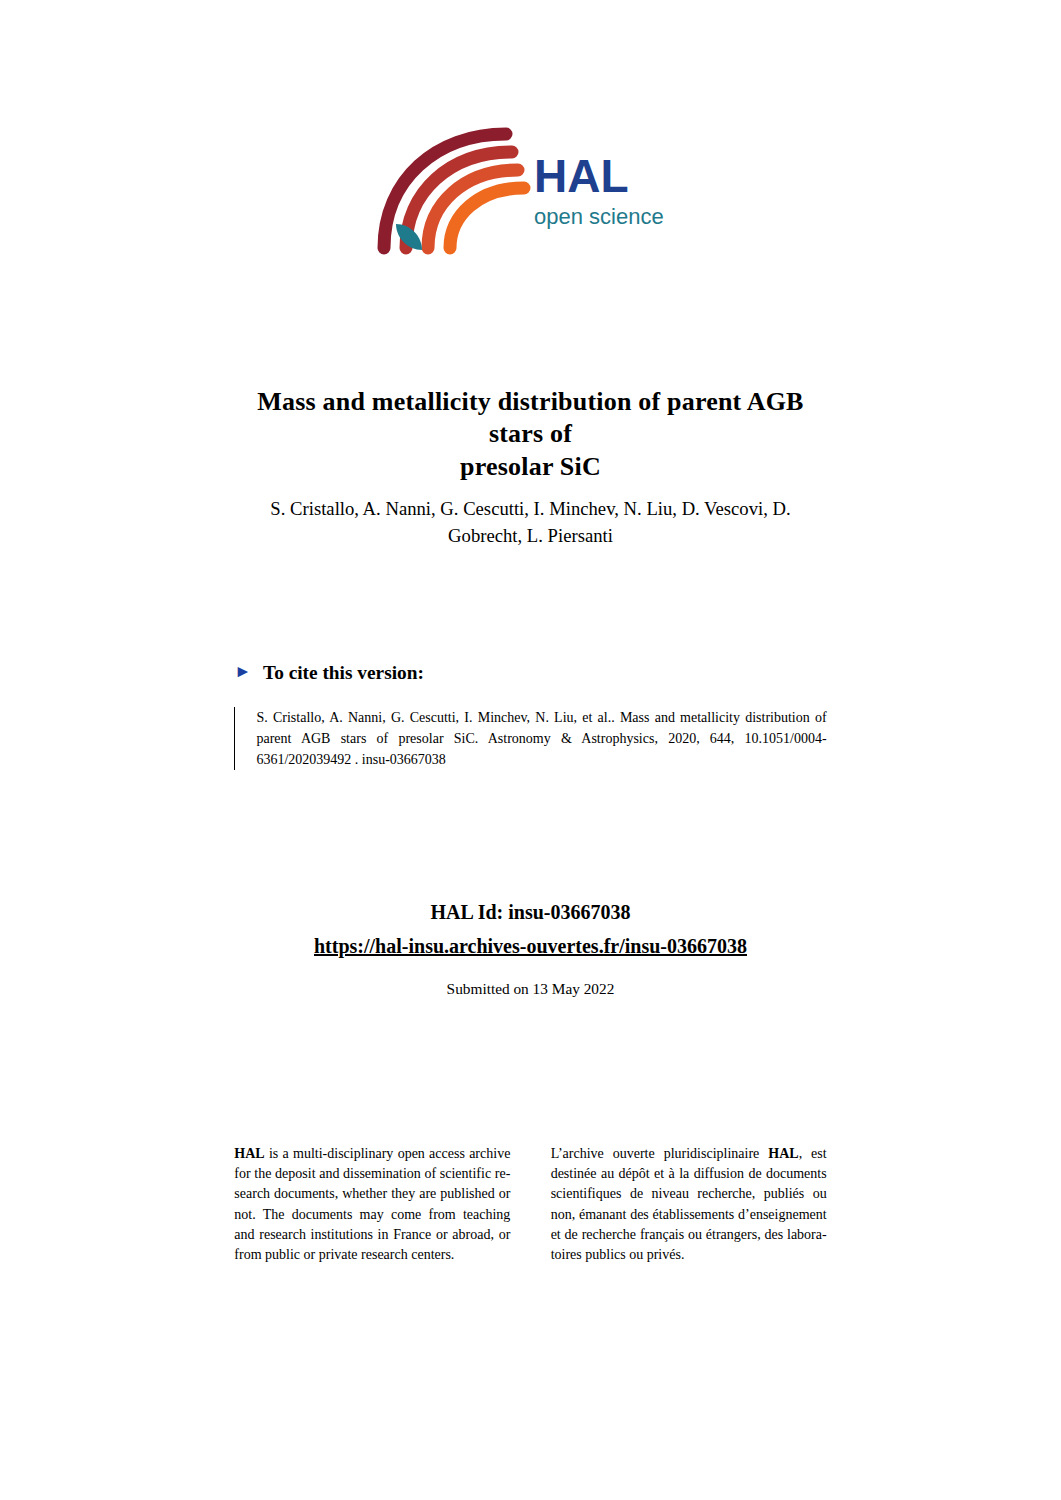HAL open science HAL open science
Mass and metallicity distribution of parent AGB stars of
presolar SiC
S. Cristallo, A. Nanni, G. Cescutti, I. Minchev, N. Liu, D. Vescovi, D.
Gobrecht, L. Piersanti
►To cite this version:
S. Cristallo, A. Nanni, G. Cescutti, I. Minchev, N. Liu, et al.. Mass and metallicity distribution of parent AGB stars of presolar SiC. Astronomy & Astrophysics, 2020, 644, 10.1051/0004-6361/202039492 . insu-03667038
HAL Id: insu-03667038
https://hal-insu.archives-ouvertes.fr/insu-03667038
Submitted on 13 May 2022
HAL is a multi-disciplinary open access archive for the deposit and dissemination of scientific research documents, whether they are published or not. The documents may come from teaching and research institutions in France or abroad, or from public or private research centers.
L’archive ouverte pluridisciplinaire HAL, est destinée au dépôt et à la diffusion de documents scientifiques de niveau recherche, publiés ou non, émanant des établissements d’enseignement et de recherche français ou étrangers, des laboratoires publics ou privés.